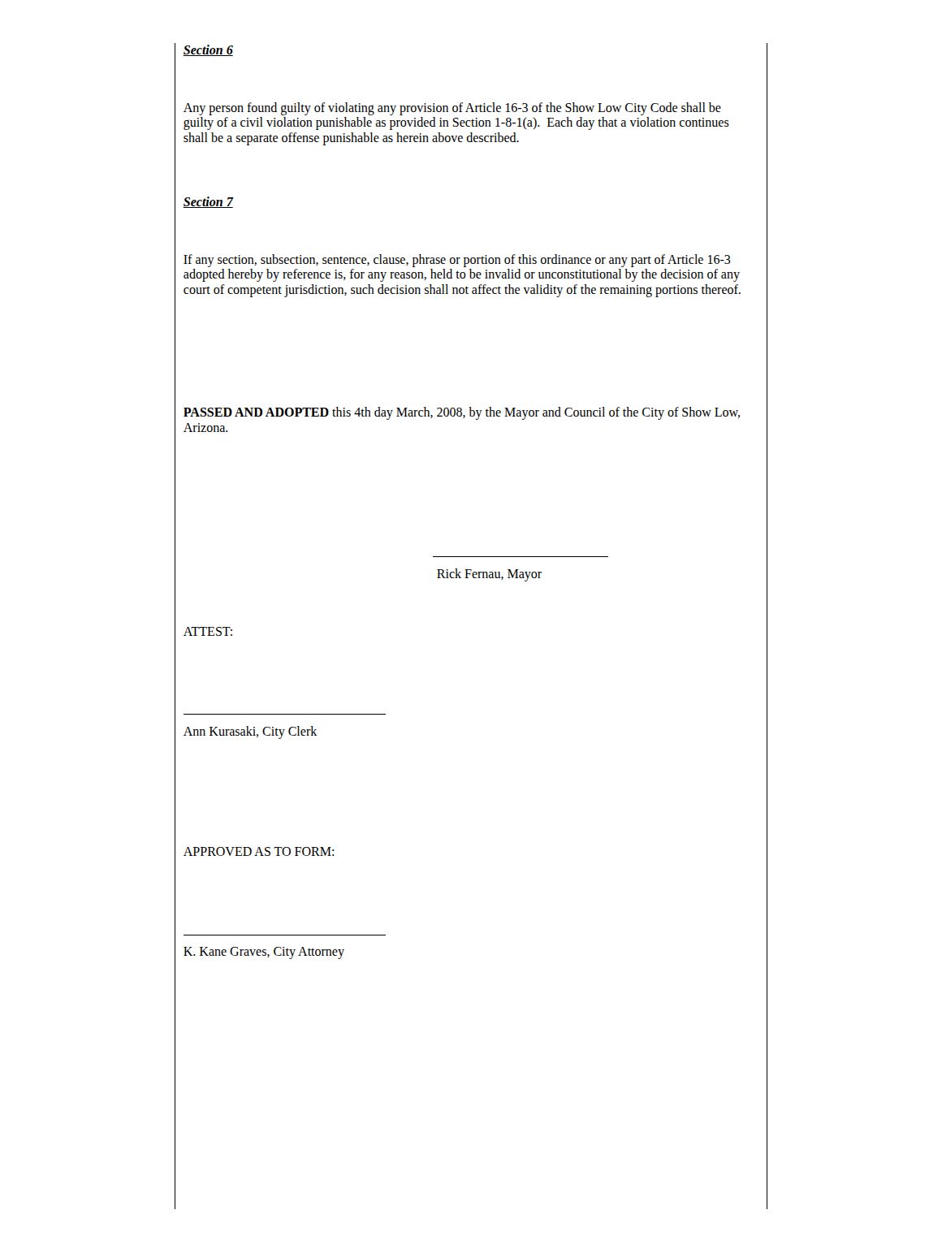Section 6
Any person found guilty of violating any provision of Article 16-3 of the Show Low City Code shall be guilty of a civil violation punishable as provided in Section 1-8-1(a). Each day that a violation continues shall be a separate offense punishable as herein above described.
Section 7
If any section, subsection, sentence, clause, phrase or portion of this ordinance or any part of Article 16-3 adopted hereby by reference is, for any reason, held to be invalid or unconstitutional by the decision of any court of competent jurisdiction, such decision shall not affect the validity of the remaining portions thereof.
PASSED AND ADOPTED this 4th day March, 2008, by the Mayor and Council of the City of Show Low, Arizona.
Rick Fernau, Mayor
ATTEST:
Ann Kurasaki, City Clerk
APPROVED AS TO FORM:
K. Kane Graves, City Attorney